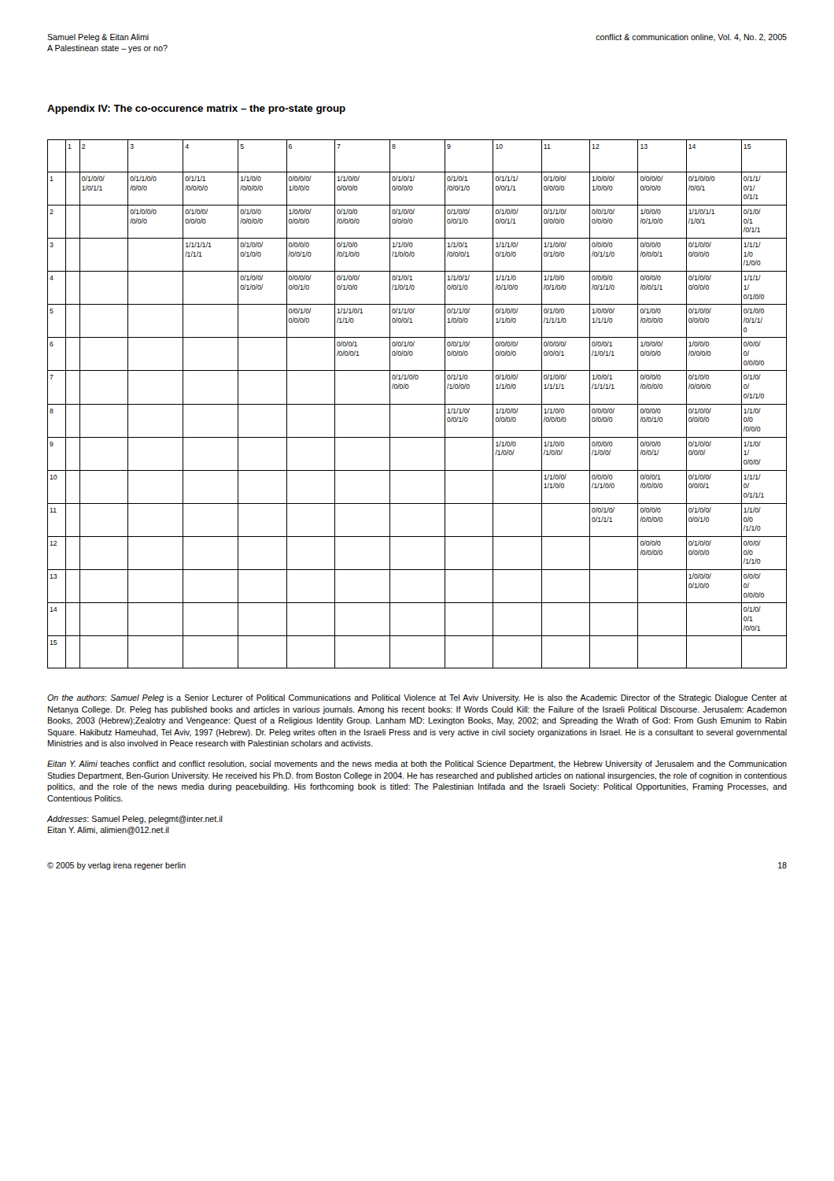Samuel Peleg & Eitan Alimi
A Palestinean state – yes or no?
conflict & communication online, Vol. 4, No. 2, 2005
Appendix IV: The co-occurence matrix – the pro-state group
| | 1 | 2 | 3 | 4 | 5 | 6 | 7 | 8 | 9 | 10 | 11 | 12 | 13 | 14 | 15 |
| --- | --- | --- | --- | --- | --- | --- | --- | --- | --- | --- | --- | --- | --- | --- | --- |
| 1 | | 0/1/0/0/ 1/0/1/1 | 0/1/1/0/0 /0/0/0 | 0/1/1/1 /0/0/0/0 | 1/1/0/0 /0/0/0/0 | 0/0/0/0/ 1/0/0/0 | 1/1/0/0/ 0/0/0/0 | 0/1/0/1/ 0/0/0/0 | 0/1/0/1 /0/0/1/0 | 0/1/1/1/ 0/0/1/1 | 0/1/0/0/ 0/0/0/0 | 1/0/0/0/ 1/0/0/0 | 0/0/0/0/ 0/0/0/0 | 0/1/0/0/0 /0/0/1 | 0/1/1/ 0/1/ 0/1/1 |
| 2 | | | 0/1/0/0/0 /0/0/0 | 0/1/0/0/ 0/0/0/0 | 0/1/0/0 /0/0/0/0 | 1/0/0/0/ 0/0/0/0 | 0/1/0/0 /0/0/0/0 | 0/1/0/0/ 0/0/0/0 | 0/1/0/0/ 0/0/1/0 | 0/1/0/0/ 0/0/1/1 | 0/1/1/0/ 0/0/0/0 | 0/0/1/0/ 0/0/0/0 | 1/0/0/0 /0/1/0/0 | 1/1/0/1/1 /1/0/1 | 0/1/0/ 0/1 /0/1/1 |
| 3 | | | | 1/1/1/1/1 /1/1/1 | 0/1/0/0/ 0/1/0/0 | 0/0/0/0 /0/0/1/0 | 0/1/0/0 /0/1/0/0 | 1/1/0/0 /1/0/0/0 | 1/1/0/1 /0/0/0/1 | 1/1/1/0/ 0/1/0/0 | 1/1/0/0/ 0/1/0/0 | 0/0/0/0 /0/1/1/0 | 0/0/0/0 /0/0/0/1 | 0/1/0/0/ 0/0/0/0 | 1/1/1/ 1/0 /1/0/0 |
| 4 | | | | | 0/1/0/0/ 0/1/0/0/ | 0/0/0/0/ 0/0/1/0 | 0/1/0/0/ 0/1/0/0 | 0/1/0/1 /1/0/1/0 | 1/1/0/1/ 0/0/1/0 | 1/1/1/0 /0/1/0/0 | 1/1/0/0 /0/1/0/0 | 0/0/0/0 /0/1/1/0 | 0/0/0/0 /0/0/1/1 | 0/1/0/0/ 0/0/0/0 | 1/1/1/ 1/ 0/1/0/0 |
| 5 | | | | | | 0/0/1/0/ 0/0/0/0 | 1/1/1/0/1 /1/1/0 | 0/1/1/0/ 0/0/0/1 | 0/1/1/0/ 1/0/0/0 | 0/1/0/0/ 1/1/0/0 | 0/1/0/0 /1/1/1/0 | 1/0/0/0/ 1/1/1/0 | 0/1/0/0 /0/0/0/0 | 0/1/0/0/ 0/0/0/0 | 0/1/0/0 /0/1/1/ 0 |
| 6 | | | | | | | 0/0/0/1 /0/0/0/1 | 0/0/1/0/ 0/0/0/0 | 0/0/1/0/ 0/0/0/0 | 0/0/0/0/ 0/0/0/0 | 0/0/0/0/ 0/0/0/1 | 0/0/0/1 /1/0/1/1 | 1/0/0/0/ 0/0/0/0 | 1/0/0/0 /0/0/0/0 | 0/0/0/ 0/ 0/0/0/0 |
| 7 | | | | | | | | 0/1/1/0/0 /0/0/0 | 0/1/1/0 /1/0/0/0 | 0/1/0/0/ 1/1/0/0 | 0/1/0/0/ 1/1/1/1 | 1/0/0/1 /1/1/1/1 | 0/0/0/0 /0/0/0/0 | 0/1/0/0 /0/0/0/0 | 0/1/0/ 0/ 0/1/1/0 |
| 8 | | | | | | | | | 1/1/1/0/ 0/0/1/0 | 1/1/0/0/ 0/0/0/0 | 1/1/0/0 /0/0/0/0 | 0/0/0/0/ 0/0/0/0 | 0/0/0/0 /0/0/1/0 | 0/1/0/0/ 0/0/0/0 | 1/1/0/ 0/0 /0/0/0 |
| 9 | | | | | | | | | | 1/1/0/0 /1/0/0/ | 1/1/0/0 /1/0/0/ | 0/0/0/0 /1/0/0/ | 0/0/0/0 /0/0/1/ | 0/1/0/0/ 0/0/0/ | 1/1/0/ 1/ 0/0/0/ |
| 10 | | | | | | | | | | | 1/1/0/0/ 1/1/0/0 | 0/0/0/0 /1/1/0/0 | 0/0/0/1 /0/0/0/0 | 0/1/0/0/ 0/0/0/1 | 1/1/1/ 0/ 0/1/1/1 |
| 11 | | | | | | | | | | | | 0/0/1/0/ 0/1/1/1 | 0/0/0/0 /0/0/0/0 | 0/1/0/0/ 0/0/1/0 | 1/1/0/ 0/0 /1/1/0 |
| 12 | | | | | | | | | | | | | 0/0/0/0 /0/0/0/0 | 0/1/0/0/ 0/0/0/0 | 0/0/0/ 0/0 /1/1/0 |
| 13 | | | | | | | | | | | | | | 1/0/0/0/ 0/1/0/0 | 0/0/0/ 0/ 0/0/0/0 |
| 14 | | | | | | | | | | | | | | | 0/1/0/ 0/1 /0/0/1 |
| 15 | | | | | | | | | | | | | | | |
On the authors: Samuel Peleg is a Senior Lecturer of Political Communications and Political Violence at Tel Aviv University. He is also the Academic Director of the Strategic Dialogue Center at Netanya College. Dr. Peleg has published books and articles in various journals. Among his recent books: If Words Could Kill: the Failure of the Israeli Political Discourse. Jerusalem: Academon Books, 2003 (Hebrew);Zealotry and Vengeance: Quest of a Religious Identity Group. Lanham MD: Lexington Books, May, 2002; and Spreading the Wrath of God: From Gush Emunim to Rabin Square. Hakibutz Hameuhad, Tel Aviv, 1997 (Hebrew). Dr. Peleg writes often in the Israeli Press and is very active in civil society organizations in Israel. He is a consultant to several governmental Ministries and is also involved in Peace research with Palestinian scholars and activists.
Eitan Y. Alimi teaches conflict and conflict resolution, social movements and the news media at both the Political Science Department, the Hebrew University of Jerusalem and the Communication Studies Department, Ben-Gurion University. He received his Ph.D. from Boston College in 2004. He has researched and published articles on national insurgencies, the role of cognition in contentious politics, and the role of the news media during peacebuilding. His forthcoming book is titled: The Palestinian Intifada and the Israeli Society: Political Opportunities, Framing Processes, and Contentious Politics.
Addresses: Samuel Peleg, pelegmt@inter.net.il
Eitan Y. Alimi, alimien@012.net.il
© 2005 by verlag irena regener berlin
18